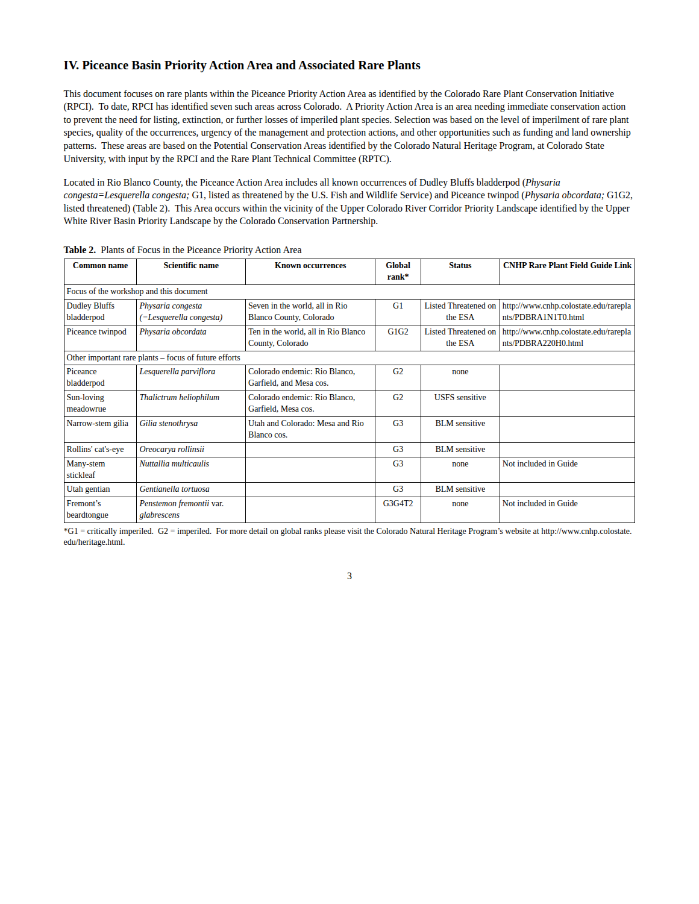IV. Piceance Basin Priority Action Area and Associated Rare Plants
This document focuses on rare plants within the Piceance Priority Action Area as identified by the Colorado Rare Plant Conservation Initiative (RPCI). To date, RPCI has identified seven such areas across Colorado. A Priority Action Area is an area needing immediate conservation action to prevent the need for listing, extinction, or further losses of imperiled plant species. Selection was based on the level of imperilment of rare plant species, quality of the occurrences, urgency of the management and protection actions, and other opportunities such as funding and land ownership patterns. These areas are based on the Potential Conservation Areas identified by the Colorado Natural Heritage Program, at Colorado State University, with input by the RPCI and the Rare Plant Technical Committee (RPTC).
Located in Rio Blanco County, the Piceance Action Area includes all known occurrences of Dudley Bluffs bladderpod (Physaria congesta=Lesquerella congesta; G1, listed as threatened by the U.S. Fish and Wildlife Service) and Piceance twinpod (Physaria obcordata; G1G2, listed threatened) (Table 2). This Area occurs within the vicinity of the Upper Colorado River Corridor Priority Landscape identified by the Upper White River Basin Priority Landscape by the Colorado Conservation Partnership.
Table 2. Plants of Focus in the Piceance Priority Action Area
| Common name | Scientific name | Known occurrences | Global rank* | Status | CNHP Rare Plant Field Guide Link |
| --- | --- | --- | --- | --- | --- |
| Focus of the workshop and this document |
| Dudley Bluffs bladderpod | Physaria congesta (=Lesquerella congesta) | Seven in the world, all in Rio Blanco County, Colorado | G1 | Listed Threatened on the ESA | http://www.cnhp.colostate.edu/rareplants/PDBRA1N1T0.html |
| Piceance twinpod | Physaria obcordata | Ten in the world, all in Rio Blanco County, Colorado | G1G2 | Listed Threatened on the ESA | http://www.cnhp.colostate.edu/rareplants/PDBRA220H0.html |
| Other important rare plants – focus of future efforts |
| Piceance bladderpod | Lesquerella parviflora | Colorado endemic: Rio Blanco, Garfield, and Mesa cos. | G2 | none | |
| Sun-loving meadowrue | Thalictrum heliophilum | Colorado endemic: Rio Blanco, Garfield, Mesa cos. | G2 | USFS sensitive | |
| Narrow-stem gilia | Gilia stenothrysa | Utah and Colorado: Mesa and Rio Blanco cos. | G3 | BLM sensitive | |
| Rollins' cat's-eye | Oreocarya rollinsii | | G3 | BLM sensitive | |
| Many-stem stickleaf | Nuttallia multicaulis | | G3 | none | Not included in Guide |
| Utah gentian | Gentianella tortuosa | | G3 | BLM sensitive | |
| Fremont’s beardtongue | Penstemon fremontii var. glabrescens | | G3G4T2 | none | Not included in Guide |
*G1 = critically imperiled. G2 = imperiled. For more detail on global ranks please visit the Colorado Natural Heritage Program’s website at http://www.cnhp.colostate.edu/heritage.html.
3